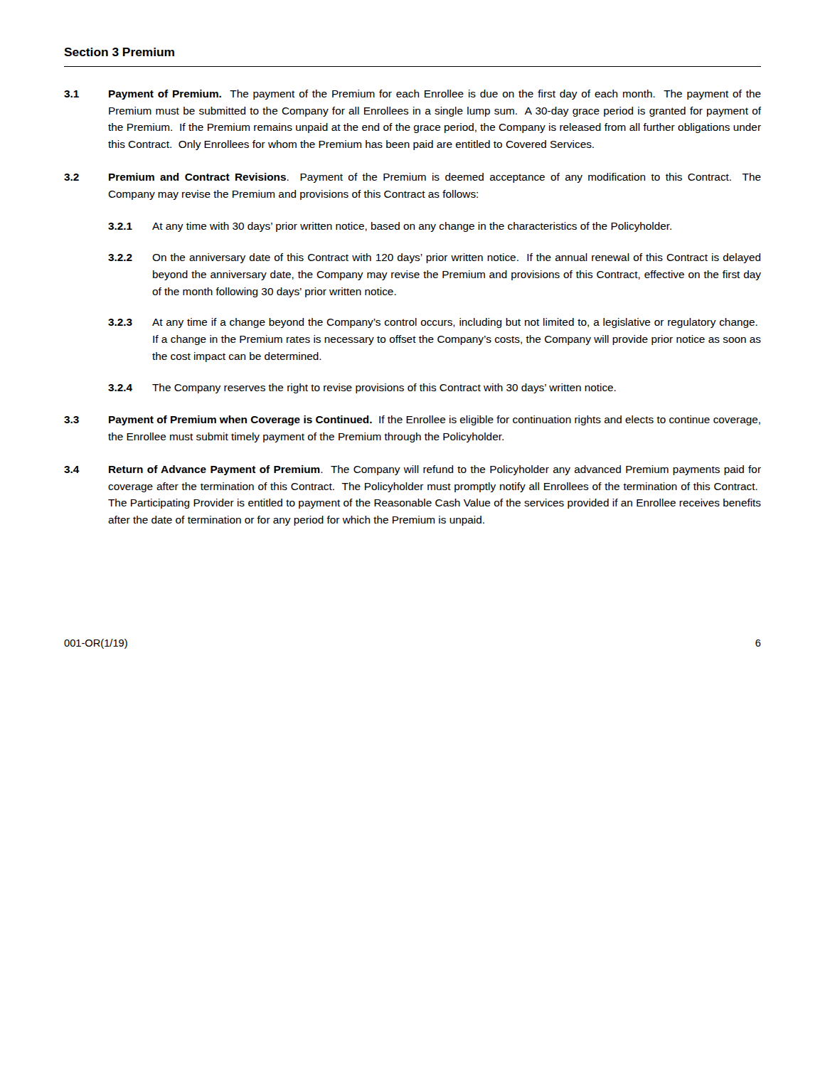Section 3 Premium
3.1
Payment of Premium. The payment of the Premium for each Enrollee is due on the first day of each month. The payment of the Premium must be submitted to the Company for all Enrollees in a single lump sum. A 30-day grace period is granted for payment of the Premium. If the Premium remains unpaid at the end of the grace period, the Company is released from all further obligations under this Contract. Only Enrollees for whom the Premium has been paid are entitled to Covered Services.
3.2
Premium and Contract Revisions. Payment of the Premium is deemed acceptance of any modification to this Contract. The Company may revise the Premium and provisions of this Contract as follows:
3.2.1
At any time with 30 days’ prior written notice, based on any change in the characteristics of the Policyholder.
3.2.2
On the anniversary date of this Contract with 120 days’ prior written notice. If the annual renewal of this Contract is delayed beyond the anniversary date, the Company may revise the Premium and provisions of this Contract, effective on the first day of the month following 30 days’ prior written notice.
3.2.3
At any time if a change beyond the Company’s control occurs, including but not limited to, a legislative or regulatory change. If a change in the Premium rates is necessary to offset the Company’s costs, the Company will provide prior notice as soon as the cost impact can be determined.
3.2.4
The Company reserves the right to revise provisions of this Contract with 30 days’ written notice.
3.3
Payment of Premium when Coverage is Continued. If the Enrollee is eligible for continuation rights and elects to continue coverage, the Enrollee must submit timely payment of the Premium through the Policyholder.
3.4
Return of Advance Payment of Premium. The Company will refund to the Policyholder any advanced Premium payments paid for coverage after the termination of this Contract. The Policyholder must promptly notify all Enrollees of the termination of this Contract. The Participating Provider is entitled to payment of the Reasonable Cash Value of the services provided if an Enrollee receives benefits after the date of termination or for any period for which the Premium is unpaid.
001-OR(1/19) 6